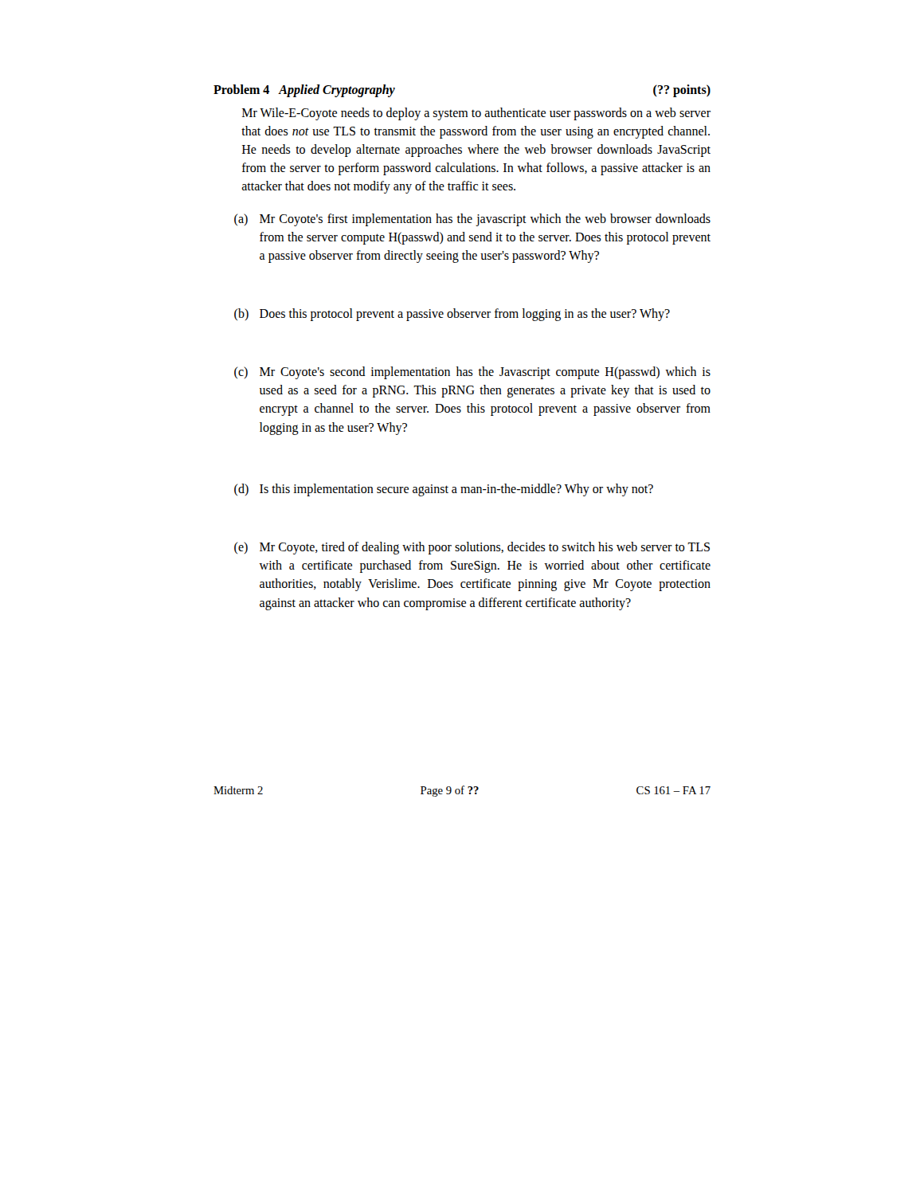Problem 4 Applied Cryptography (?? points)
Mr Wile-E-Coyote needs to deploy a system to authenticate user passwords on a web server that does not use TLS to transmit the password from the user using an encrypted channel. He needs to develop alternate approaches where the web browser downloads JavaScript from the server to perform password calculations. In what follows, a passive attacker is an attacker that does not modify any of the traffic it sees.
(a) Mr Coyote's first implementation has the javascript which the web browser downloads from the server compute H(passwd) and send it to the server. Does this protocol prevent a passive observer from directly seeing the user's password? Why?
(b) Does this protocol prevent a passive observer from logging in as the user? Why?
(c) Mr Coyote's second implementation has the Javascript compute H(passwd) which is used as a seed for a pRNG. This pRNG then generates a private key that is used to encrypt a channel to the server. Does this protocol prevent a passive observer from logging in as the user? Why?
(d) Is this implementation secure against a man-in-the-middle? Why or why not?
(e) Mr Coyote, tired of dealing with poor solutions, decides to switch his web server to TLS with a certificate purchased from SureSign. He is worried about other certificate authorities, notably Verislime. Does certificate pinning give Mr Coyote protection against an attacker who can compromise a different certificate authority?
Midterm 2 Page 9 of ?? CS 161 – FA 17